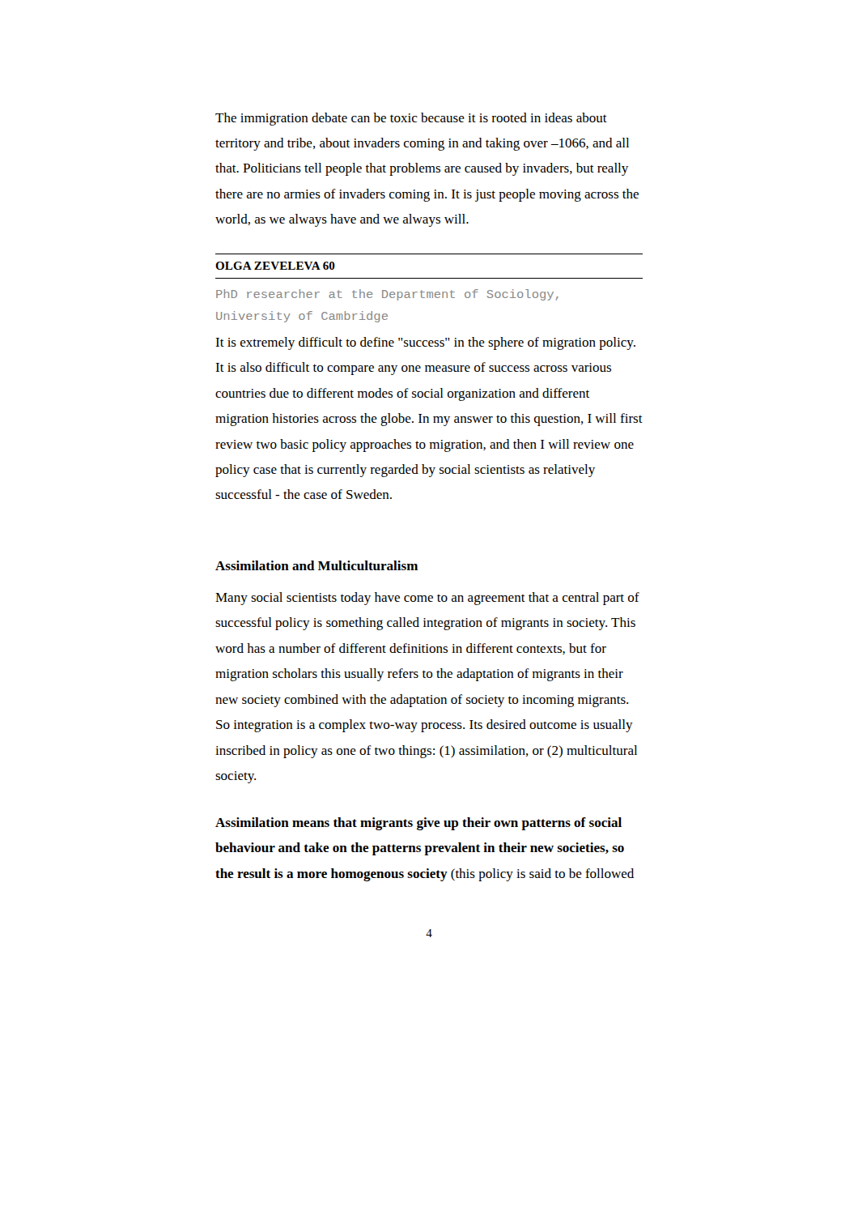The immigration debate can be toxic because it is rooted in ideas about territory and tribe, about invaders coming in and taking over –1066, and all that. Politicians tell people that problems are caused by invaders, but really there are no armies of invaders coming in. It is just people moving across the world, as we always have and we always will.
OLGA ZEVELEVA 60
PhD researcher at the Department of Sociology, University of Cambridge
It is extremely difficult to define "success" in the sphere of migration policy. It is also difficult to compare any one measure of success across various countries due to different modes of social organization and different migration histories across the globe. In my answer to this question, I will first review two basic policy approaches to migration, and then I will review one policy case that is currently regarded by social scientists as relatively successful - the case of Sweden.
Assimilation and Multiculturalism
Many social scientists today have come to an agreement that a central part of successful policy is something called integration of migrants in society. This word has a number of different definitions in different contexts, but for migration scholars this usually refers to the adaptation of migrants in their new society combined with the adaptation of society to incoming migrants. So integration is a complex two-way process. Its desired outcome is usually inscribed in policy as one of two things: (1) assimilation, or (2) multicultural society.
Assimilation means that migrants give up their own patterns of social behaviour and take on the patterns prevalent in their new societies, so the result is a more homogenous society (this policy is said to be followed
4